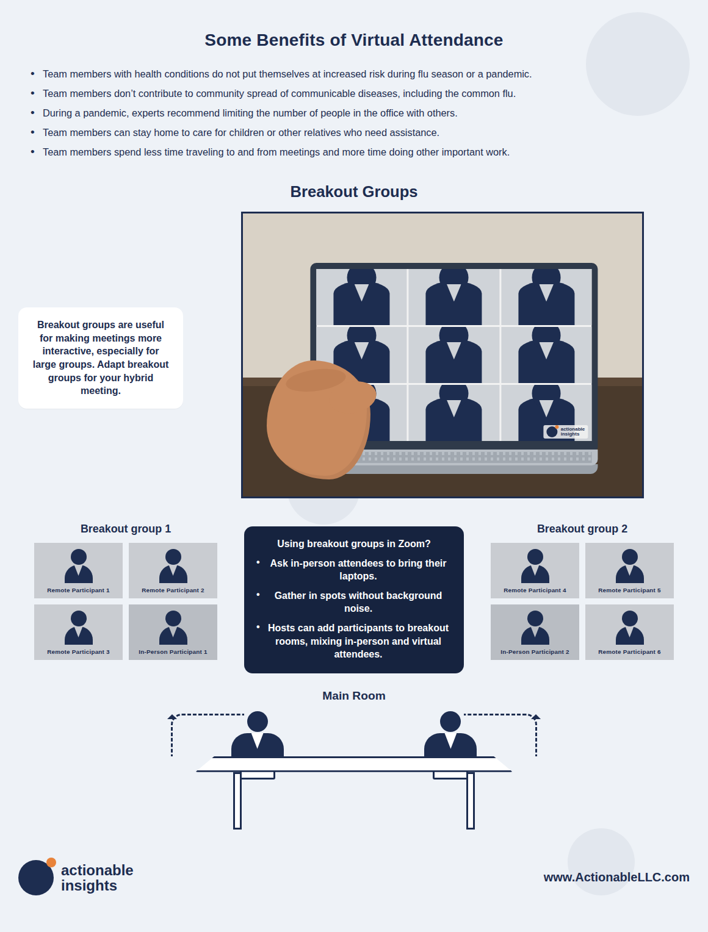Some Benefits of Virtual Attendance
Team members with health conditions do not put themselves at increased risk during flu season or a pandemic.
Team members don’t contribute to community spread of communicable diseases, including the common flu.
During a pandemic, experts recommend limiting the number of people in the office with others.
Team members can stay home to care for children or other relatives who need assistance.
Team members spend less time traveling to and from meetings and more time doing other important work.
Breakout Groups
Breakout groups are useful for making meetings more interactive, especially for large groups. Adapt breakout groups for your hybrid meeting.
actionable
insights
Breakout group 1
Remote Participant 1
Remote Participant 2
Remote Participant 3
In-Person Participant 1
Using breakout groups in Zoom?
Ask in-person attendees to bring their laptops.
Gather in spots without background noise.
Hosts can add participants to breakout rooms, mixing in-person and virtual attendees.
Breakout group 2
Remote Participant 4
Remote Participant 5
In-Person Participant 2
Remote Participant 6
Main Room
actionable
insights
www.ActionableLLC.com